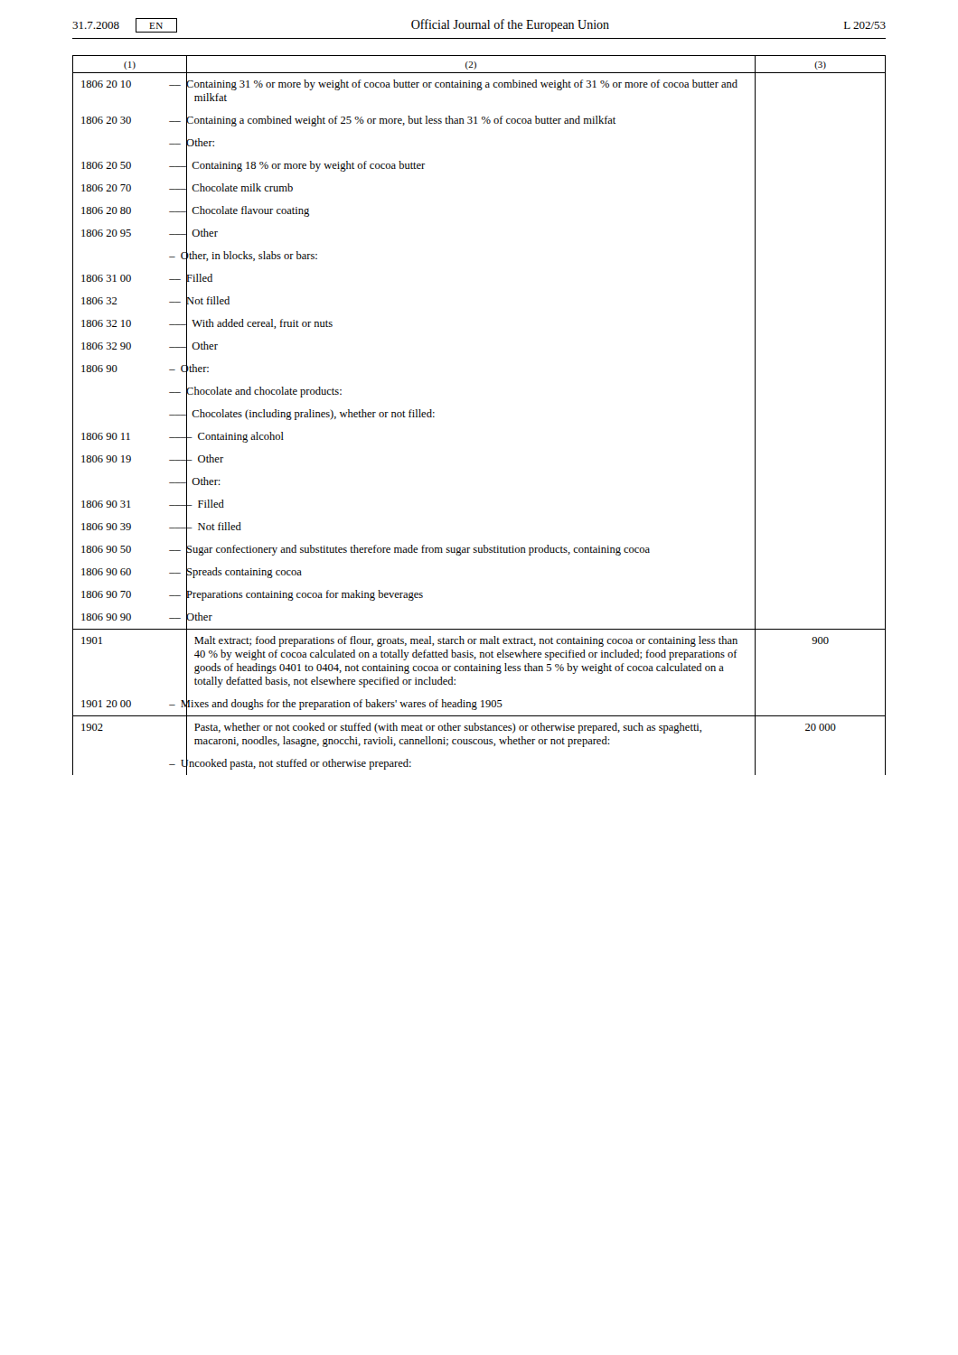31.7.2008
EN
Official Journal of the European Union
L 202/53
| (1) | (2) | (3) |
| --- | --- | --- |
| 1806 20 10 | –– Containing 31 % or more by weight of cocoa butter or containing a combined weight of 31 % or more of cocoa butter and milkfat | |
| 1806 20 30 | –– Containing a combined weight of 25 % or more, but less than 31 % of cocoa butter and milkfat | |
| | –– Other: | |
| 1806 20 50 | ––– Containing 18 % or more by weight of cocoa butter | |
| 1806 20 70 | ––– Chocolate milk crumb | |
| 1806 20 80 | ––– Chocolate flavour coating | |
| 1806 20 95 | ––– Other | |
| | – Other, in blocks, slabs or bars: | |
| 1806 31 00 | –– Filled | |
| 1806 32 | –– Not filled | |
| 1806 32 10 | ––– With added cereal, fruit or nuts | |
| 1806 32 90 | ––– Other | |
| 1806 90 | – Other: | |
| | –– Chocolate and chocolate products: | |
| | ––– Chocolates (including pralines), whether or not filled: | |
| 1806 90 11 | –––– Containing alcohol | |
| 1806 90 19 | –––– Other | |
| | ––– Other: | |
| 1806 90 31 | –––– Filled | |
| 1806 90 39 | –––– Not filled | |
| 1806 90 50 | –– Sugar confectionery and substitutes therefore made from sugar substitution products, containing cocoa | |
| 1806 90 60 | –– Spreads containing cocoa | |
| 1806 90 70 | –– Preparations containing cocoa for making beverages | |
| 1806 90 90 | –– Other | |
| 1901 | Malt extract; food preparations of flour, groats, meal, starch or malt extract, not containing cocoa or containing less than 40 % by weight of cocoa calculated on a totally defatted basis, not elsewhere specified or included; food preparations of goods of headings 0401 to 0404, not containing cocoa or containing less than 5 % by weight of cocoa calculated on a totally defatted basis, not elsewhere specified or included: | 900 |
| 1901 20 00 | – Mixes and doughs for the preparation of bakers' wares of heading 1905 | |
| 1902 | Pasta, whether or not cooked or stuffed (with meat or other substances) or otherwise prepared, such as spaghetti, macaroni, noodles, lasagne, gnocchi, ravioli, cannelloni; couscous, whether or not prepared: | 20 000 |
| | – Uncooked pasta, not stuffed or otherwise prepared: | |